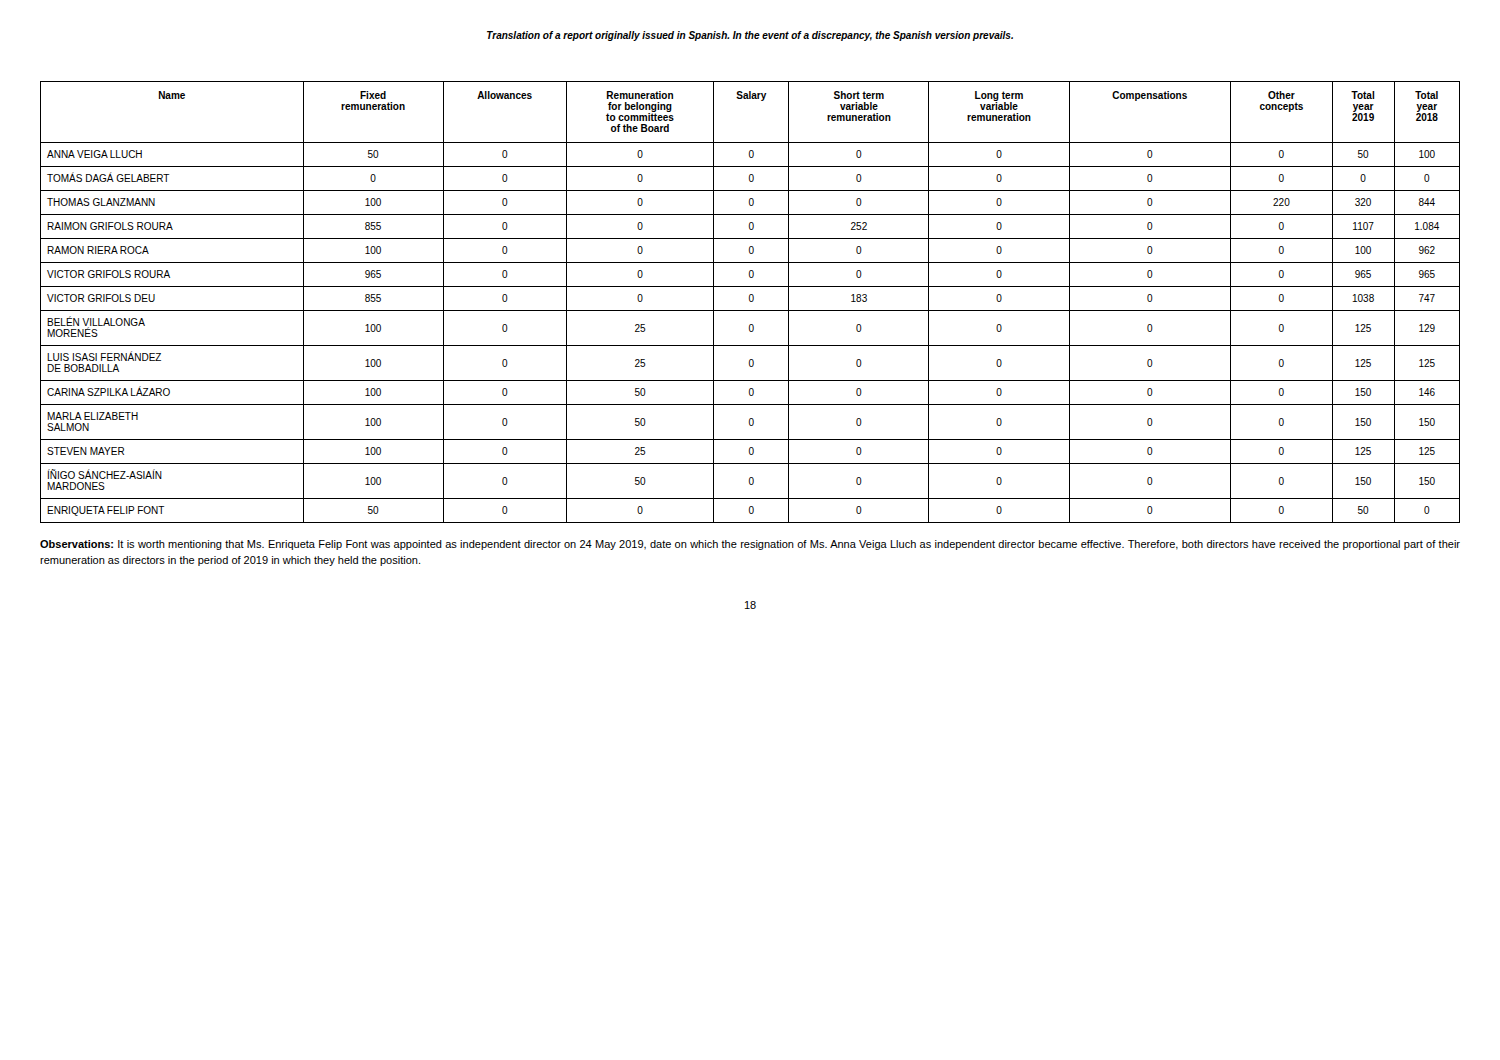Translation of a report originally issued in Spanish. In the event of a discrepancy, the Spanish version prevails.
| Name | Fixed remuneration | Allowances | Remuneration for belonging to committees of the Board | Salary | Short term variable remuneration | Long term variable remuneration | Compensations | Other concepts | Total year 2019 | Total year 2018 |
| --- | --- | --- | --- | --- | --- | --- | --- | --- | --- | --- |
| ANNA VEIGA LLUCH | 50 | 0 | 0 | 0 | 0 | 0 | 0 | 0 | 50 | 100 |
| TOMÁS DAGÁ GELABERT | 0 | 0 | 0 | 0 | 0 | 0 | 0 | 0 | 0 | 0 |
| THOMAS GLANZMANN | 100 | 0 | 0 | 0 | 0 | 0 | 0 | 220 | 320 | 844 |
| RAIMON GRIFOLS ROURA | 855 | 0 | 0 | 0 | 252 | 0 | 0 | 0 | 1107 | 1.084 |
| RAMON RIERA ROCA | 100 | 0 | 0 | 0 | 0 | 0 | 0 | 0 | 100 | 962 |
| VICTOR GRIFOLS ROURA | 965 | 0 | 0 | 0 | 0 | 0 | 0 | 0 | 965 | 965 |
| VICTOR GRIFOLS DEU | 855 | 0 | 0 | 0 | 183 | 0 | 0 | 0 | 1038 | 747 |
| BELÉN VILLALONGA MORENÉS | 100 | 0 | 25 | 0 | 0 | 0 | 0 | 0 | 125 | 129 |
| LUIS ISASI FERNÁNDEZ DE BOBADILLA | 100 | 0 | 25 | 0 | 0 | 0 | 0 | 0 | 125 | 125 |
| CARINA SZPILKA LÁZARO | 100 | 0 | 50 | 0 | 0 | 0 | 0 | 0 | 150 | 146 |
| MARLA ELIZABETH SALMON | 100 | 0 | 50 | 0 | 0 | 0 | 0 | 0 | 150 | 150 |
| STEVEN MAYER | 100 | 0 | 25 | 0 | 0 | 0 | 0 | 0 | 125 | 125 |
| ÍÑIGO SÁNCHEZ-ASIAÍN MARDONES | 100 | 0 | 50 | 0 | 0 | 0 | 0 | 0 | 150 | 150 |
| ENRIQUETA FELIP FONT | 50 | 0 | 0 | 0 | 0 | 0 | 0 | 0 | 50 | 0 |
Observations: It is worth mentioning that Ms. Enriqueta Felip Font was appointed as independent director on 24 May 2019, date on which the resignation of Ms. Anna Veiga Lluch as independent director became effective. Therefore, both directors have received the proportional part of their remuneration as directors in the period of 2019 in which they held the position.
18